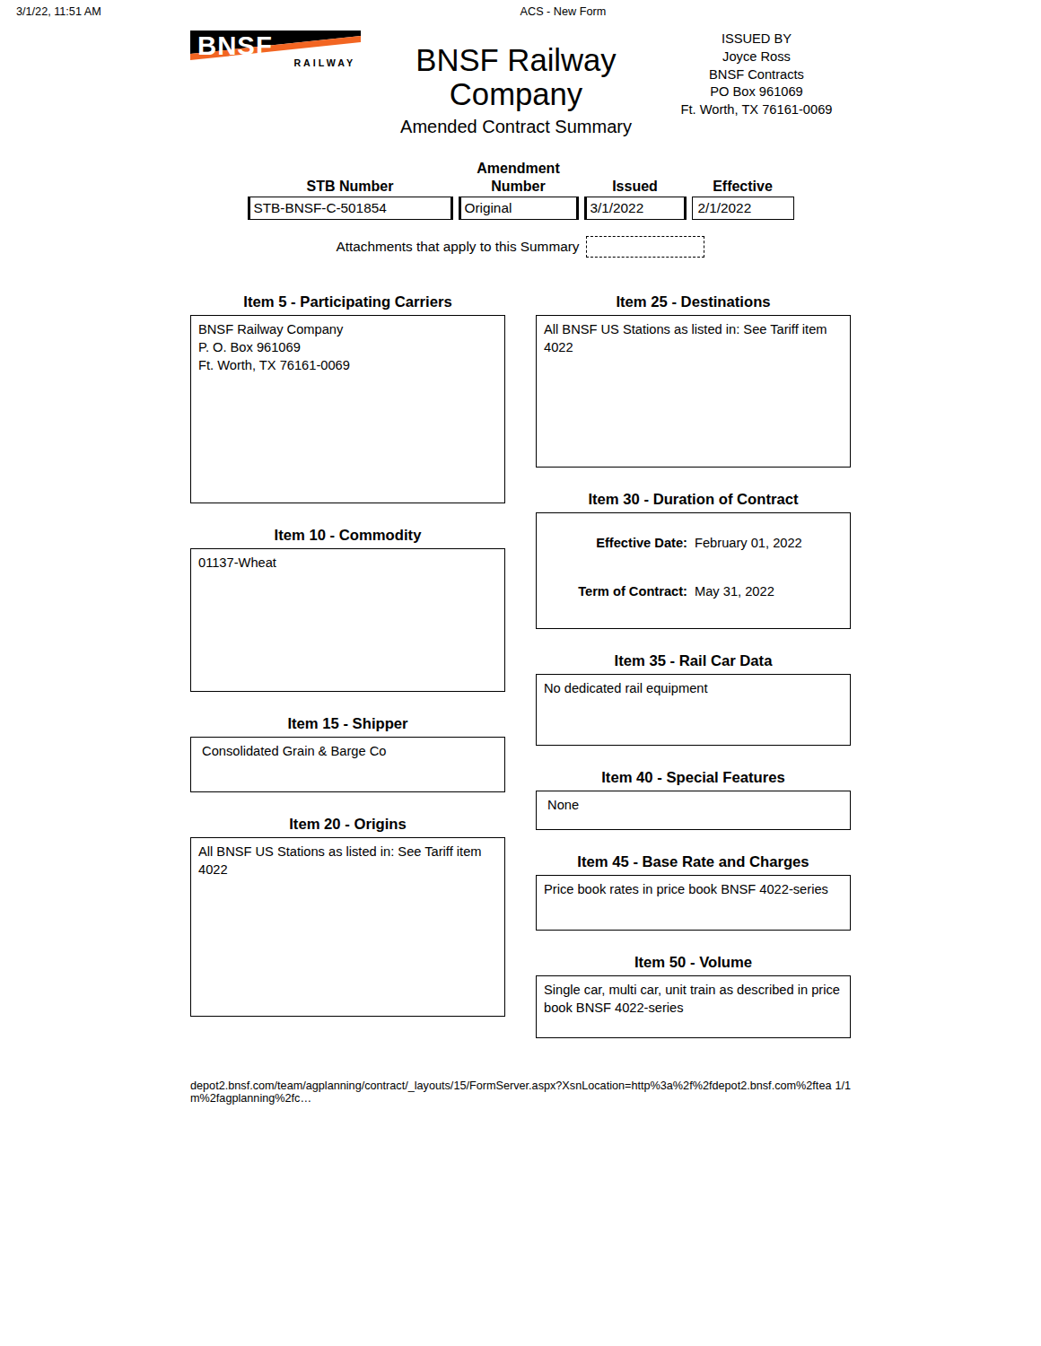3/1/22, 11:51 AM
ACS - New Form
BNSF
RAILWAY
BNSF Railway Company
Amended Contract Summary
ISSUED BY
Joyce Ross
BNSF Contracts
PO Box 961069
Ft. Worth, TX 76161-0069
| | Amendment | | |
| --- | --- | --- | --- |
| STB Number | Number | Issued | Effective |
| STB-BNSF-C-501854 | Original | 3/1/2022 | 2/1/2022 |
Attachments that apply to this Summary
Item 5 - Participating Carriers
BNSF Railway Company
P. O. Box 961069
Ft. Worth, TX 76161-0069
Item 10 - Commodity
01137-Wheat
Item 15 - Shipper
Consolidated Grain & Barge Co
Item 20 - Origins
All BNSF US Stations as listed in: See Tariff item 4022
Item 25 - Destinations
All BNSF US Stations as listed in: See Tariff item 4022
Item 30 - Duration of Contract
Effective Date: February 01, 2022
Term of Contract: May 31, 2022
Item 35 - Rail Car Data
No dedicated rail equipment
Item 40 - Special Features
None
Item 45 - Base Rate and Charges
Price book rates in price book BNSF 4022-series
Item 50 - Volume
Single car, multi car, unit train as described in price book BNSF 4022-series
depot2.bnsf.com/team/agplanning/contract/_layouts/15/FormServer.aspx?XsnLocation=http%3a%2f%2fdepot2.bnsf.com%2fteam%2fagplanning%2fc…
1/1